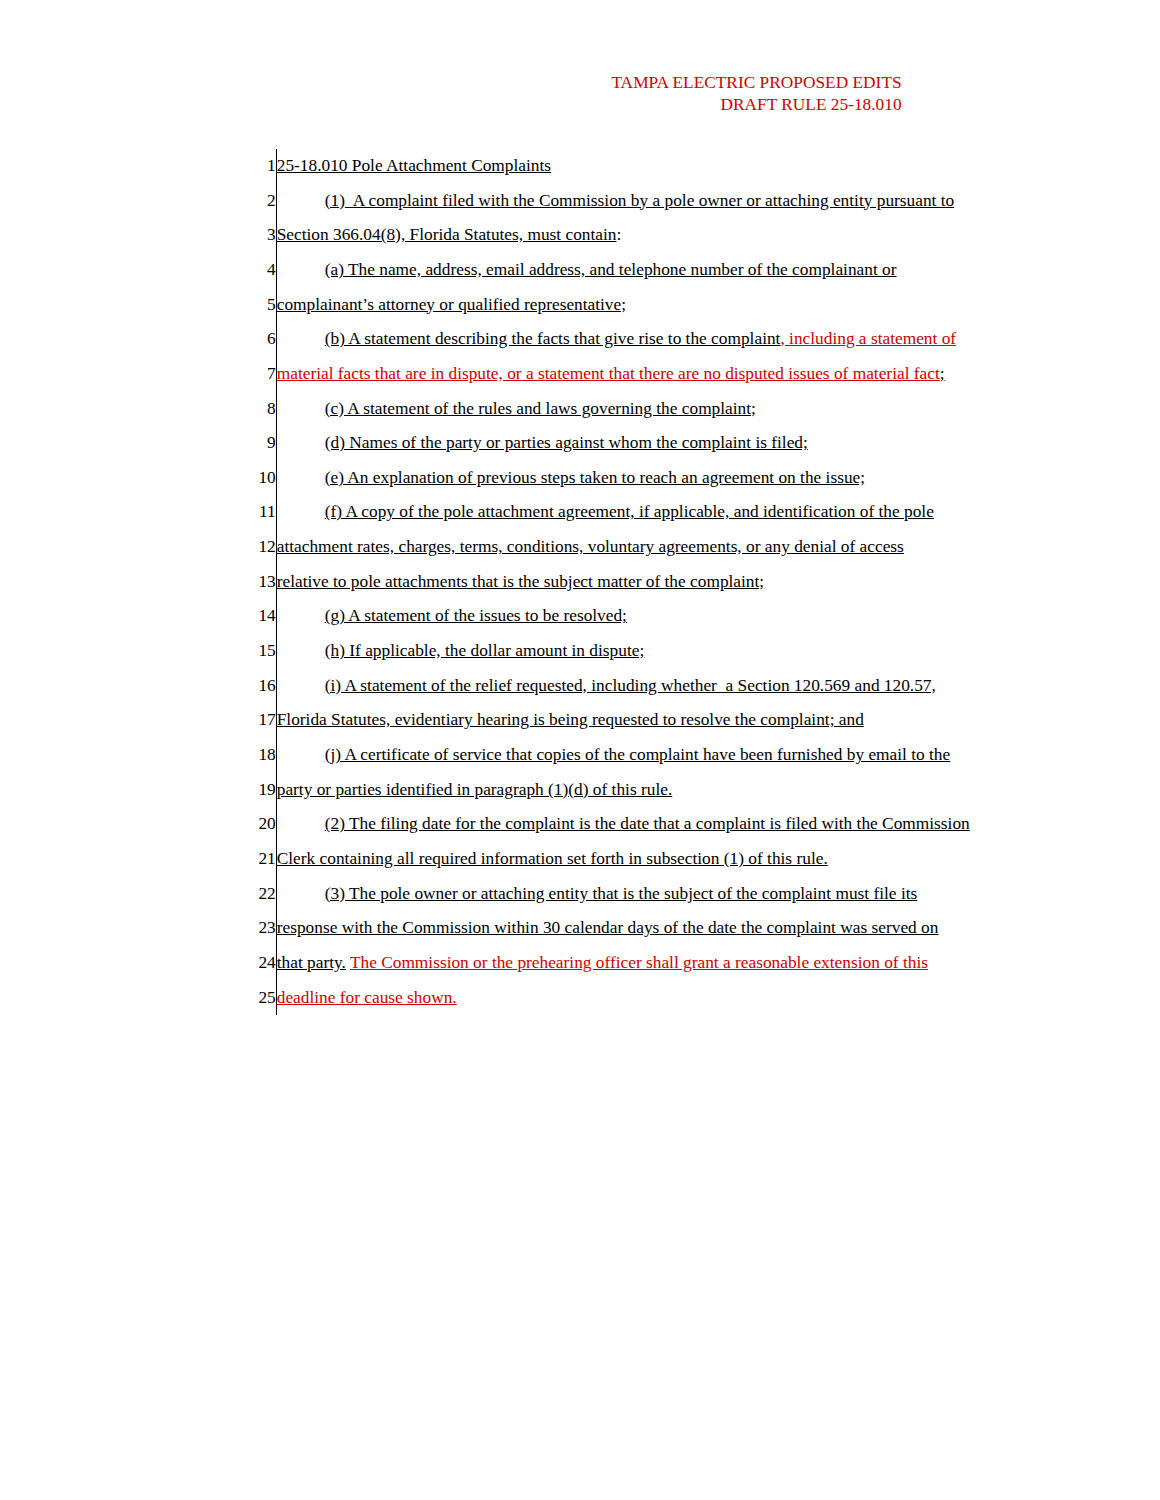TAMPA ELECTRIC PROPOSED EDITS
DRAFT RULE 25-18.010
| 1 | 25-18.010 Pole Attachment Complaints |
| 2 | (1) A complaint filed with the Commission by a pole owner or attaching entity pursuant to |
| 3 | Section 366.04(8), Florida Statutes, must contain : |
| 4 | (a) The name, address, email address, and telephone number of the complainant or |
| 5 | complainant’s attorney or qualified representative; |
| 6 | (b) A statement describing the facts that give rise to the complaint , including a statement of |
| 7 | material facts that are in dispute, or a statement that there are no disputed issues of material fact ; |
| 8 | (c) A statement of the rules and laws governing the complaint; |
| 9 | (d) Names of the party or parties against whom the complaint is filed; |
| 10 | (e) An explanation of previous steps taken to reach an agreement on the issue; |
| 11 | (f) A copy of the pole attachment agreement, if applicable, and identification of the pole |
| 12 | attachment rates, charges, terms, conditions, voluntary agreements, or any denial of access |
| 13 | relative to pole attachments that is the subject matter of the complaint; |
| 14 | (g) A statement of the issues to be resolved; |
| 15 | (h) If applicable, the dollar amount in dispute; |
| 16 | (i) A statement of the relief requested, including whether a Section 120.569 and 120.57, |
| 17 | Florida Statutes, evidentiary hearing is being requested to resolve the complaint; and |
| 18 | (j) A certificate of service that copies of the complaint have been furnished by email to the |
| 19 | party or parties identified in paragraph (1)(d) of this rule. |
| 20 | (2) The filing date for the complaint is the date that a complaint is filed with the Commission |
| 21 | Clerk containing all required information set forth in subsection (1) of this rule. |
| 22 | (3) The pole owner or attaching entity that is the subject of the complaint must file its |
| 23 | response with the Commission within 30 calendar days of the date the complaint was served on |
| 24 | that party. The Commission or the prehearing officer shall grant a reasonable extension of this |
| 25 | deadline for cause shown. |